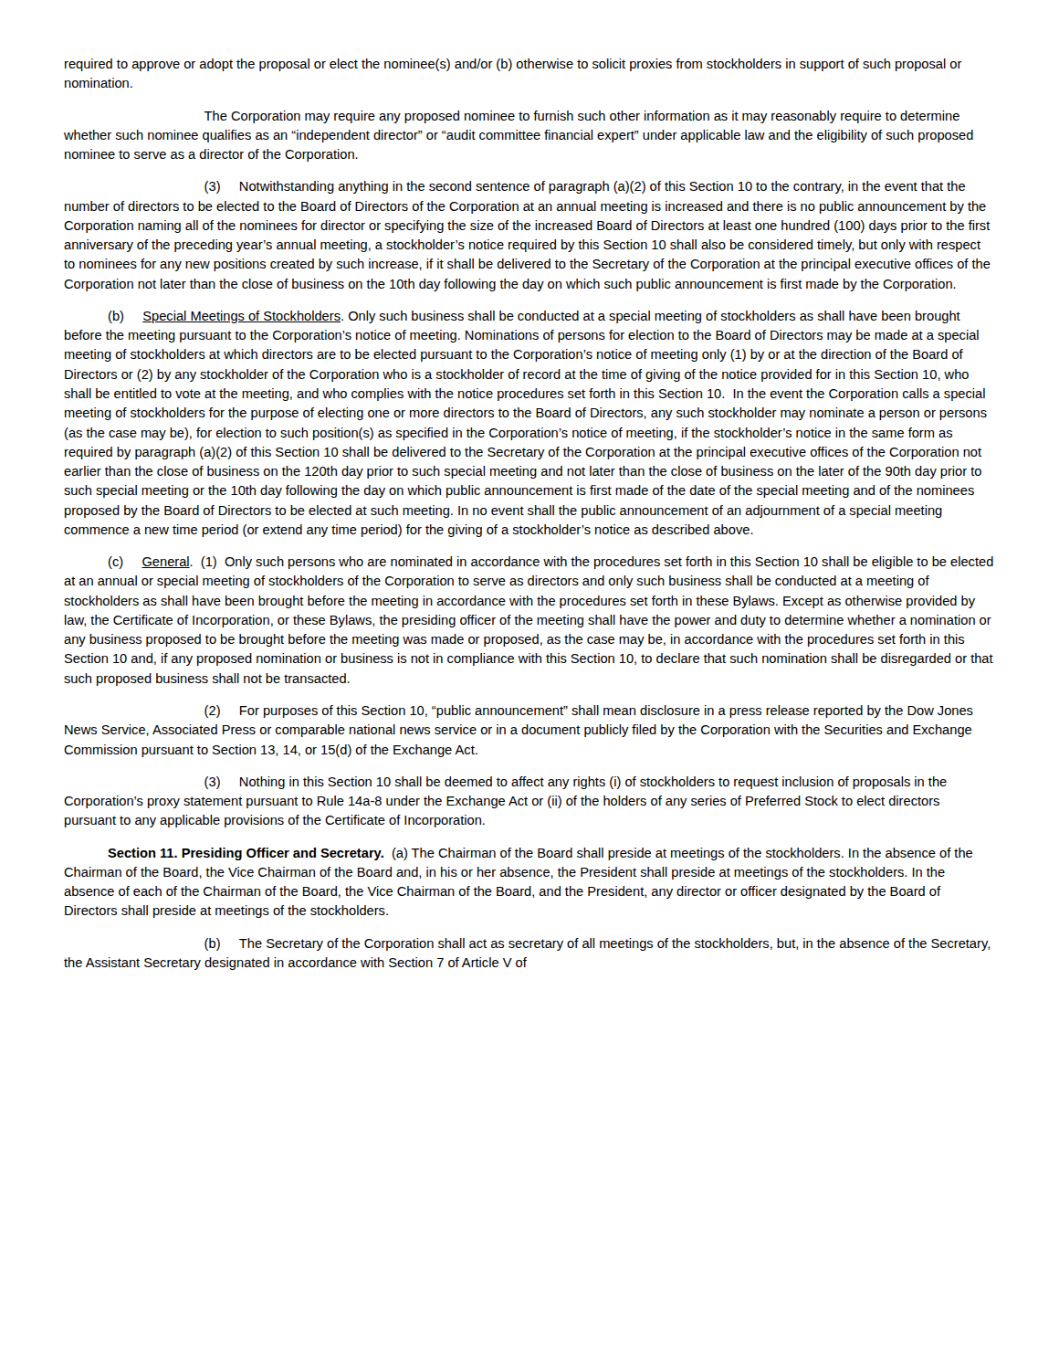required to approve or adopt the proposal or elect the nominee(s) and/or (b) otherwise to solicit proxies from stockholders in support of such proposal or nomination.
The Corporation may require any proposed nominee to furnish such other information as it may reasonably require to determine whether such nominee qualifies as an “independent director” or “audit committee financial expert” under applicable law and the eligibility of such proposed nominee to serve as a director of the Corporation.
(3) Notwithstanding anything in the second sentence of paragraph (a)(2) of this Section 10 to the contrary, in the event that the number of directors to be elected to the Board of Directors of the Corporation at an annual meeting is increased and there is no public announcement by the Corporation naming all of the nominees for director or specifying the size of the increased Board of Directors at least one hundred (100) days prior to the first anniversary of the preceding year’s annual meeting, a stockholder’s notice required by this Section 10 shall also be considered timely, but only with respect to nominees for any new positions created by such increase, if it shall be delivered to the Secretary of the Corporation at the principal executive offices of the Corporation not later than the close of business on the 10th day following the day on which such public announcement is first made by the Corporation.
(b) Special Meetings of Stockholders. Only such business shall be conducted at a special meeting of stockholders as shall have been brought before the meeting pursuant to the Corporation’s notice of meeting. Nominations of persons for election to the Board of Directors may be made at a special meeting of stockholders at which directors are to be elected pursuant to the Corporation’s notice of meeting only (1) by or at the direction of the Board of Directors or (2) by any stockholder of the Corporation who is a stockholder of record at the time of giving of the notice provided for in this Section 10, who shall be entitled to vote at the meeting, and who complies with the notice procedures set forth in this Section 10. In the event the Corporation calls a special meeting of stockholders for the purpose of electing one or more directors to the Board of Directors, any such stockholder may nominate a person or persons (as the case may be), for election to such position(s) as specified in the Corporation’s notice of meeting, if the stockholder’s notice in the same form as required by paragraph (a)(2) of this Section 10 shall be delivered to the Secretary of the Corporation at the principal executive offices of the Corporation not earlier than the close of business on the 120th day prior to such special meeting and not later than the close of business on the later of the 90th day prior to such special meeting or the 10th day following the day on which public announcement is first made of the date of the special meeting and of the nominees proposed by the Board of Directors to be elected at such meeting. In no event shall the public announcement of an adjournment of a special meeting commence a new time period (or extend any time period) for the giving of a stockholder’s notice as described above.
(c) General. (1) Only such persons who are nominated in accordance with the procedures set forth in this Section 10 shall be eligible to be elected at an annual or special meeting of stockholders of the Corporation to serve as directors and only such business shall be conducted at a meeting of stockholders as shall have been brought before the meeting in accordance with the procedures set forth in these Bylaws. Except as otherwise provided by law, the Certificate of Incorporation, or these Bylaws, the presiding officer of the meeting shall have the power and duty to determine whether a nomination or any business proposed to be brought before the meeting was made or proposed, as the case may be, in accordance with the procedures set forth in this Section 10 and, if any proposed nomination or business is not in compliance with this Section 10, to declare that such nomination shall be disregarded or that such proposed business shall not be transacted.
(2) For purposes of this Section 10, “public announcement” shall mean disclosure in a press release reported by the Dow Jones News Service, Associated Press or comparable national news service or in a document publicly filed by the Corporation with the Securities and Exchange Commission pursuant to Section 13, 14, or 15(d) of the Exchange Act.
(3) Nothing in this Section 10 shall be deemed to affect any rights (i) of stockholders to request inclusion of proposals in the Corporation’s proxy statement pursuant to Rule 14a-8 under the Exchange Act or (ii) of the holders of any series of Preferred Stock to elect directors pursuant to any applicable provisions of the Certificate of Incorporation.
Section 11. Presiding Officer and Secretary. (a) The Chairman of the Board shall preside at meetings of the stockholders. In the absence of the Chairman of the Board, the Vice Chairman of the Board and, in his or her absence, the President shall preside at meetings of the stockholders. In the absence of each of the Chairman of the Board, the Vice Chairman of the Board, and the President, any director or officer designated by the Board of Directors shall preside at meetings of the stockholders.
(b) The Secretary of the Corporation shall act as secretary of all meetings of the stockholders, but, in the absence of the Secretary, the Assistant Secretary designated in accordance with Section 7 of Article V of